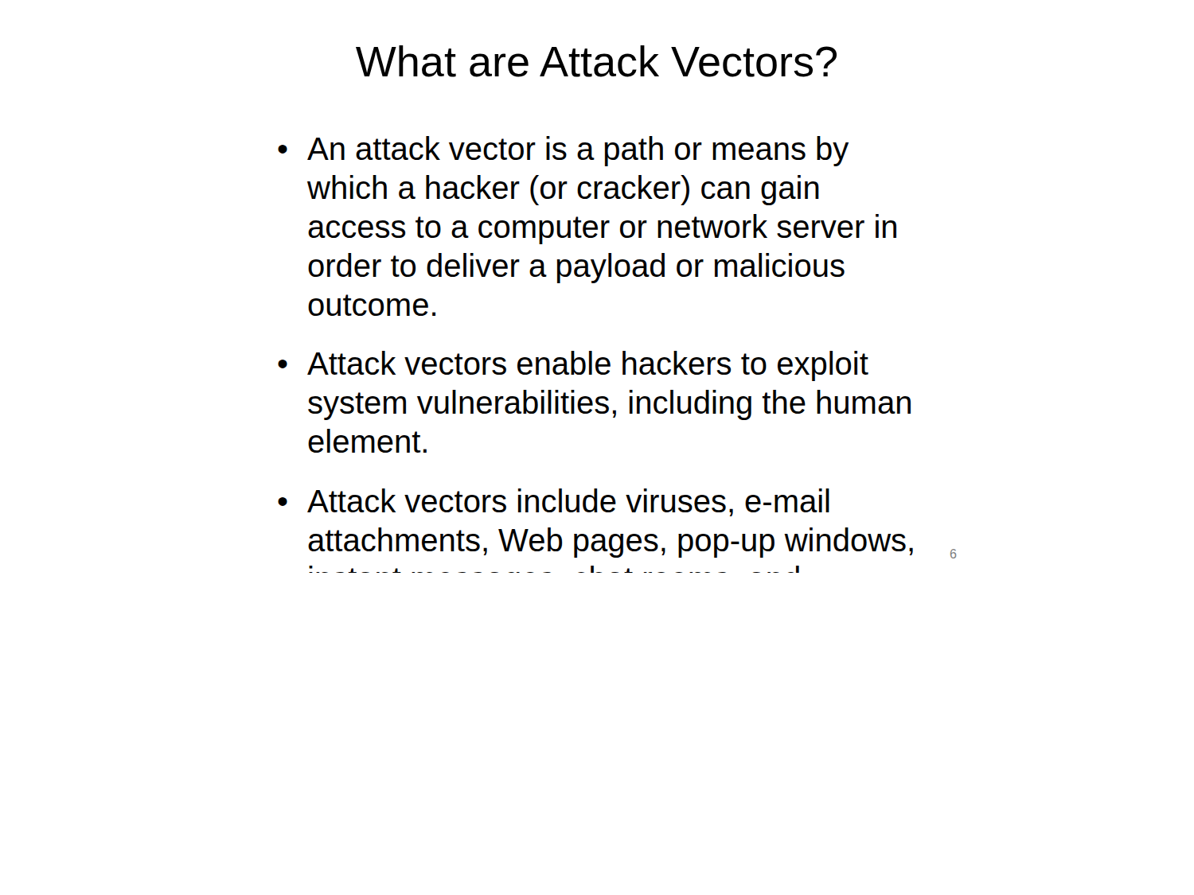What are Attack Vectors?
An attack vector is a path or means by which a hacker (or cracker) can gain access to a computer or network server in order to deliver a payload or malicious outcome.
Attack vectors enable hackers to exploit system vulnerabilities, including the human element.
Attack vectors include viruses, e-mail attachments, Web pages, pop-up windows, instant messages, chat rooms, and deception.
6